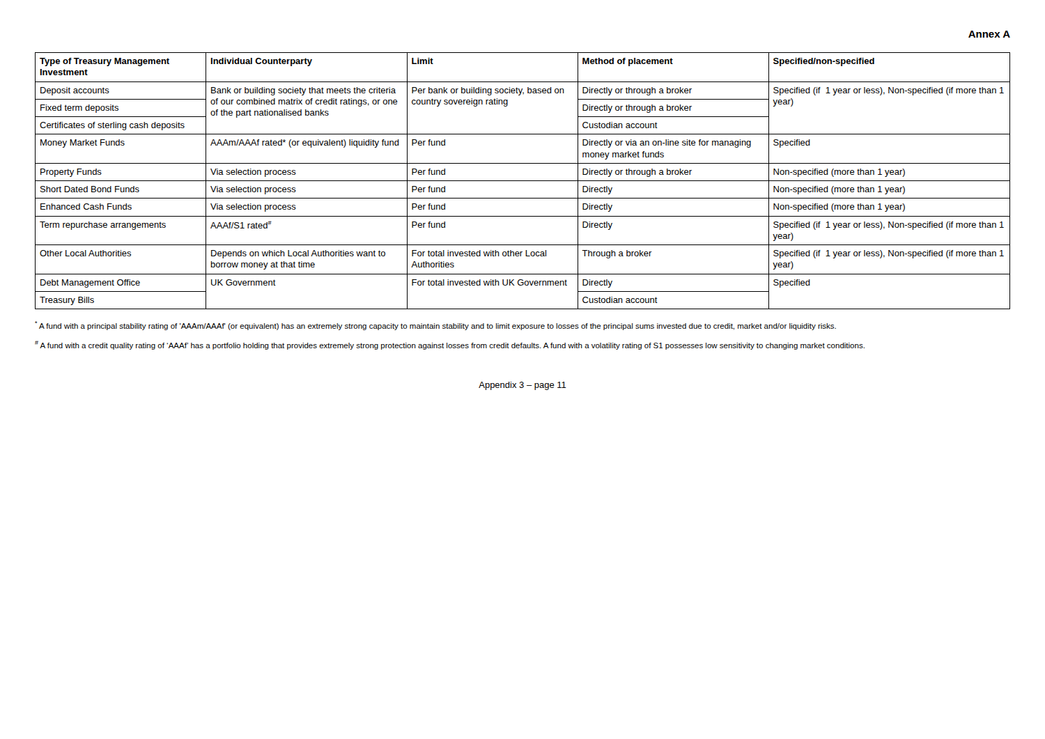Annex A
| Type of Treasury Management Investment | Individual Counterparty | Limit | Method of placement | Specified/non-specified |
| --- | --- | --- | --- | --- |
| Deposit accounts | Bank or building society that meets the criteria of our combined matrix of credit ratings, or one of the part nationalised banks | Per bank or building society, based on country sovereign rating | Directly or through a broker | Specified (if 1 year or less), Non-specified (if more than 1 year) |
| Fixed term deposits | Directly or through a broker |
| Certificates of sterling cash deposits | Custodian account |
| Money Market Funds | AAAm/AAAf rated* (or equivalent) liquidity fund | Per fund | Directly or via an on-line site for managing money market funds | Specified |
| Property Funds | Via selection process | Per fund | Directly or through a broker | Non-specified (more than 1 year) |
| Short Dated Bond Funds | Via selection process | Per fund | Directly | Non-specified (more than 1 year) |
| Enhanced Cash Funds | Via selection process | Per fund | Directly | Non-specified (more than 1 year) |
| Term repurchase arrangements | AAAf/S1 rated # | Per fund | Directly | Specified (if 1 year or less), Non-specified (if more than 1 year) |
| Other Local Authorities | Depends on which Local Authorities want to borrow money at that time | For total invested with other Local Authorities | Through a broker | Specified (if 1 year or less), Non-specified (if more than 1 year) |
| Debt Management Office | UK Government | For total invested with UK Government | Directly | Specified |
| Treasury Bills | Custodian account |
* A fund with a principal stability rating of 'AAAm/AAAf' (or equivalent) has an extremely strong capacity to maintain stability and to limit exposure to losses of the principal sums invested due to credit, market and/or liquidity risks.
# A fund with a credit quality rating of ‘AAAf’ has a portfolio holding that provides extremely strong protection against losses from credit defaults. A fund with a volatility rating of S1 possesses low sensitivity to changing market conditions.
Appendix 3 – page 11